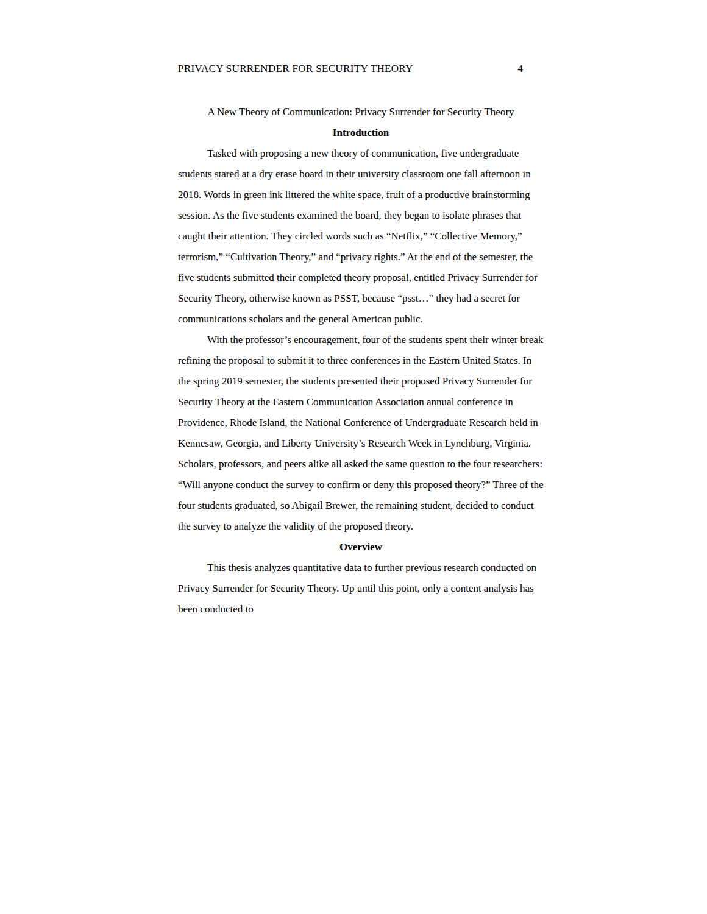Privacy Surrender for Security Theory 4
A New Theory of Communication: Privacy Surrender for Security Theory
Introduction
Tasked with proposing a new theory of communication, five undergraduate students stared at a dry erase board in their university classroom one fall afternoon in 2018. Words in green ink littered the white space, fruit of a productive brainstorming session. As the five students examined the board, they began to isolate phrases that caught their attention. They circled words such as “Netflix,” “Collective Memory,” terrorism,” “Cultivation Theory,” and “privacy rights.” At the end of the semester, the five students submitted their completed theory proposal, entitled Privacy Surrender for Security Theory, otherwise known as PSST, because “psst…” they had a secret for communications scholars and the general American public.
With the professor’s encouragement, four of the students spent their winter break refining the proposal to submit it to three conferences in the Eastern United States. In the spring 2019 semester, the students presented their proposed Privacy Surrender for Security Theory at the Eastern Communication Association annual conference in Providence, Rhode Island, the National Conference of Undergraduate Research held in Kennesaw, Georgia, and Liberty University’s Research Week in Lynchburg, Virginia. Scholars, professors, and peers alike all asked the same question to the four researchers: “Will anyone conduct the survey to confirm or deny this proposed theory?” Three of the four students graduated, so Abigail Brewer, the remaining student, decided to conduct the survey to analyze the validity of the proposed theory.
Overview
This thesis analyzes quantitative data to further previous research conducted on Privacy Surrender for Security Theory. Up until this point, only a content analysis has been conducted to